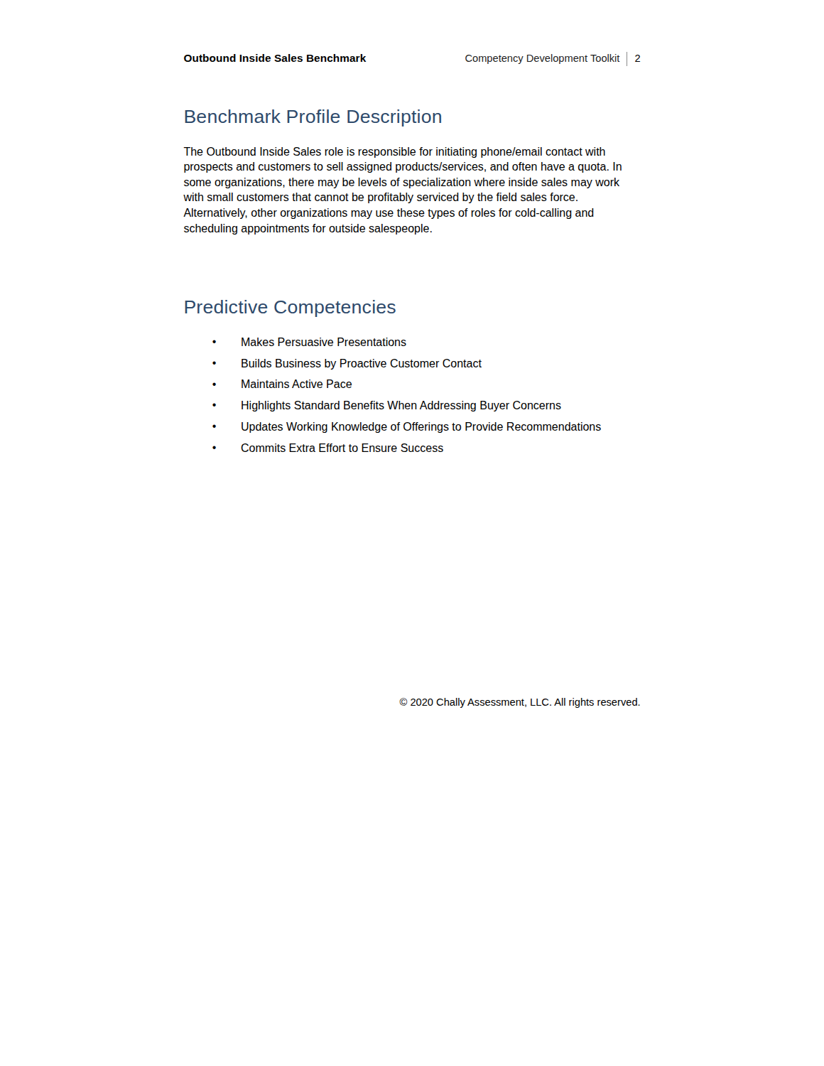Outbound Inside Sales Benchmark
Competency Development Toolkit 2
Benchmark Profile Description
The Outbound Inside Sales role is responsible for initiating phone/email contact with prospects and customers to sell assigned products/services, and often have a quota. In some organizations, there may be levels of specialization where inside sales may work with small customers that cannot be profitably serviced by the field sales force. Alternatively, other organizations may use these types of roles for cold-calling and scheduling appointments for outside salespeople.
Predictive Competencies
Makes Persuasive Presentations
Builds Business by Proactive Customer Contact
Maintains Active Pace
Highlights Standard Benefits When Addressing Buyer Concerns
Updates Working Knowledge of Offerings to Provide Recommendations
Commits Extra Effort to Ensure Success
© 2020 Chally Assessment, LLC. All rights reserved.